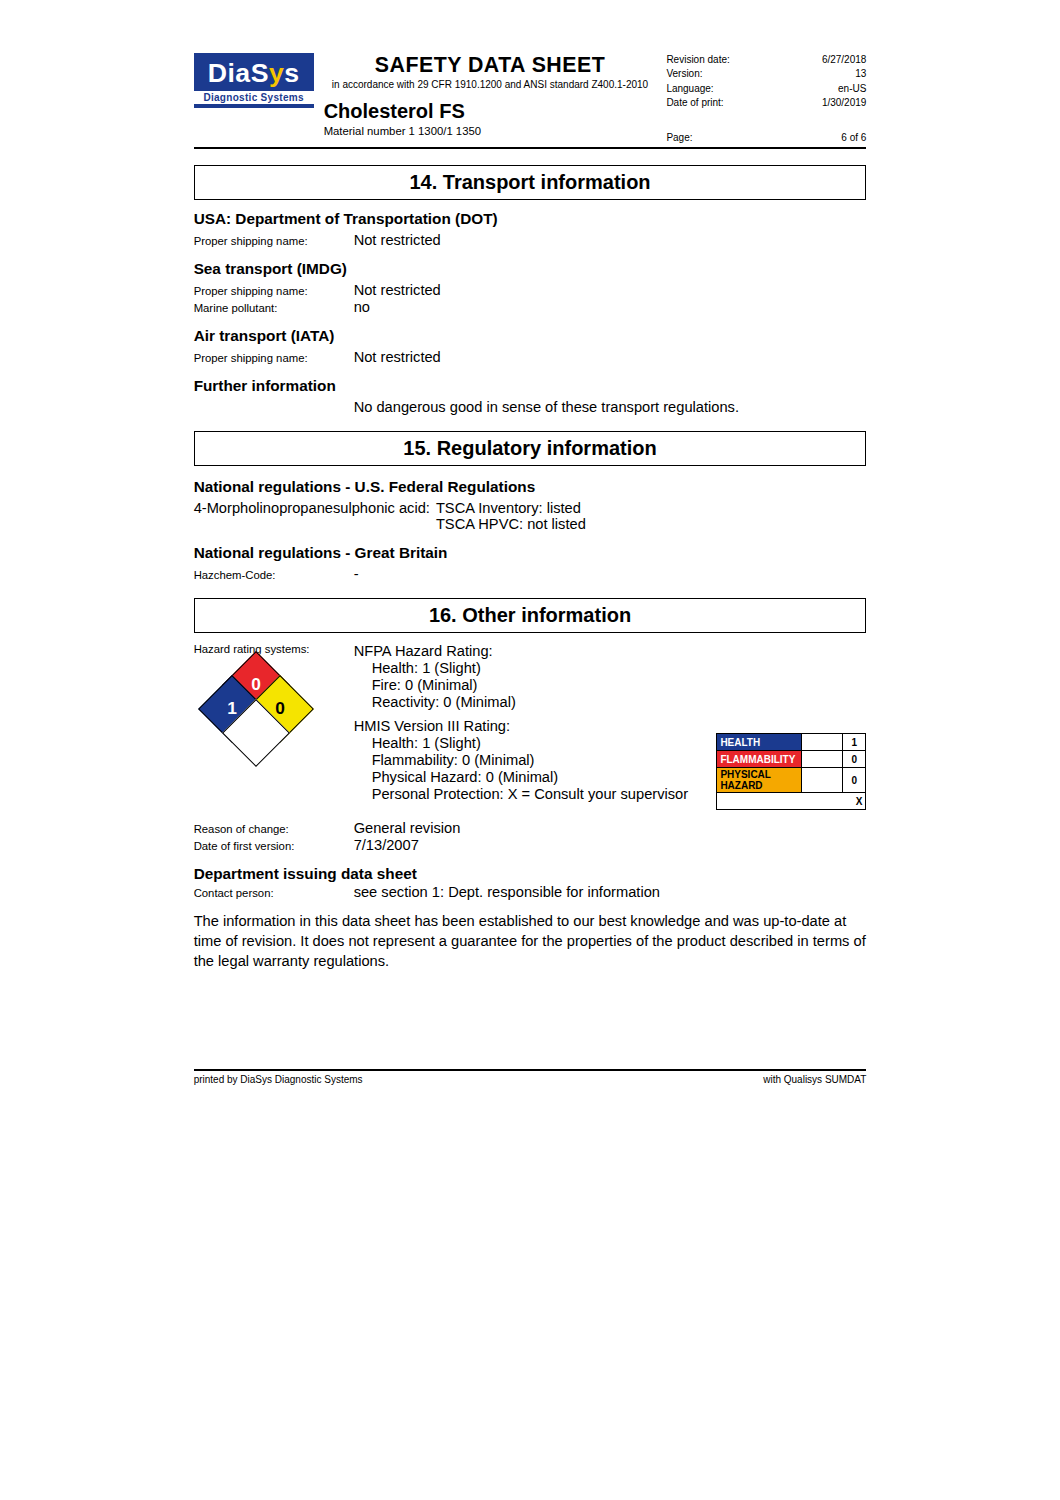DiaSys
Diagnostic Systems
SAFETY DATA SHEET
in accordance with 29 CFR 1910.1200 and ANSI standard Z400.1-2010
Cholesterol FS
Material number 1 1300/1 1350
| Revision date: | 6/27/2018 |
| Version: | 13 |
| Language: | en-US |
| Date of print: | 1/30/2019 |
| Page: | 6 of 6 |
14. Transport information
USA: Department of Transportation (DOT)
Proper shipping name:
Not restricted
Sea transport (IMDG)
Proper shipping name:
Not restricted
Marine pollutant:
no
Air transport (IATA)
Proper shipping name:
Not restricted
Further information
No dangerous good in sense of these transport regulations.
15. Regulatory information
National regulations - U.S. Federal Regulations
4-Morpholinopropanesulphonic acid:
TSCA Inventory: listed
TSCA HPVC: not listed
National regulations - Great Britain
Hazchem-Code:
-
16. Other information
Hazard rating systems:
0
1
0
NFPA Hazard Rating:
Health: 1 (Slight)
Fire: 0 (Minimal)
Reactivity: 0 (Minimal)
HMIS Version III Rating:
Health: 1 (Slight)
Flammability: 0 (Minimal)
Physical Hazard: 0 (Minimal)
Personal Protection: X = Consult your supervisor
| HEALTH | | 1 |
| FLAMMABILITY | | 0 |
| PHYSICAL HAZARD | | 0 |
| X |
Reason of change:
General revision
Date of first version:
7/13/2007
Department issuing data sheet
Contact person:
see section 1: Dept. responsible for information
The information in this data sheet has been established to our best knowledge and was up-to-date at time of revision. It does not represent a guarantee for the properties of the product described in terms of the legal warranty regulations.
printed by DiaSys Diagnostic Systems
with Qualisys SUMDAT